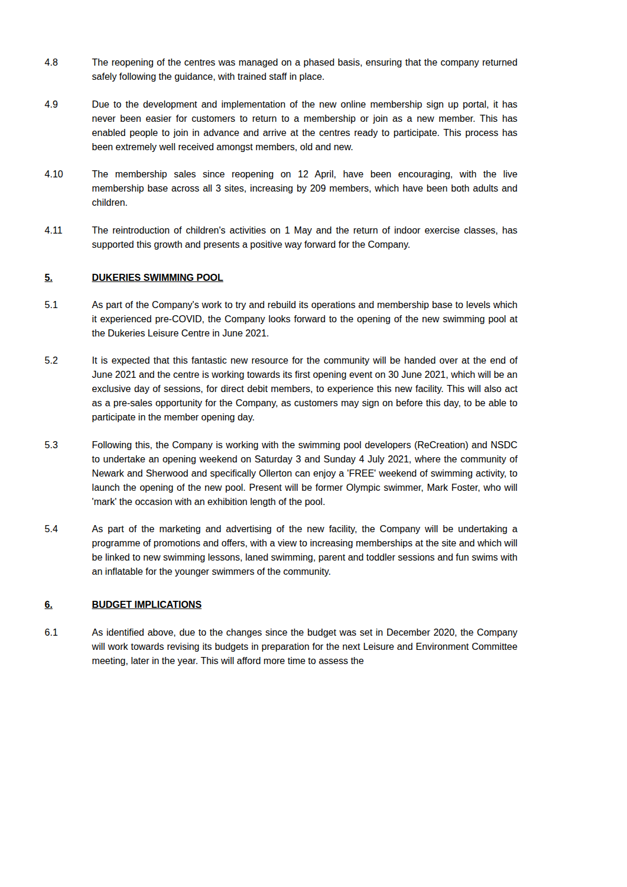4.8
The reopening of the centres was managed on a phased basis, ensuring that the company returned safely following the guidance, with trained staff in place.
4.9
Due to the development and implementation of the new online membership sign up portal, it has never been easier for customers to return to a membership or join as a new member. This has enabled people to join in advance and arrive at the centres ready to participate. This process has been extremely well received amongst members, old and new.
4.10
The membership sales since reopening on 12 April, have been encouraging, with the live membership base across all 3 sites, increasing by 209 members, which have been both adults and children.
4.11
The reintroduction of children's activities on 1 May and the return of indoor exercise classes, has supported this growth and presents a positive way forward for the Company.
5. Dukeries Swimming Pool
5.1
As part of the Company's work to try and rebuild its operations and membership base to levels which it experienced pre-COVID, the Company looks forward to the opening of the new swimming pool at the Dukeries Leisure Centre in June 2021.
5.2
It is expected that this fantastic new resource for the community will be handed over at the end of June 2021 and the centre is working towards its first opening event on 30 June 2021, which will be an exclusive day of sessions, for direct debit members, to experience this new facility. This will also act as a pre-sales opportunity for the Company, as customers may sign on before this day, to be able to participate in the member opening day.
5.3
Following this, the Company is working with the swimming pool developers (ReCreation) and NSDC to undertake an opening weekend on Saturday 3 and Sunday 4 July 2021, where the community of Newark and Sherwood and specifically Ollerton can enjoy a 'FREE' weekend of swimming activity, to launch the opening of the new pool. Present will be former Olympic swimmer, Mark Foster, who will 'mark' the occasion with an exhibition length of the pool.
5.4
As part of the marketing and advertising of the new facility, the Company will be undertaking a programme of promotions and offers, with a view to increasing memberships at the site and which will be linked to new swimming lessons, laned swimming, parent and toddler sessions and fun swims with an inflatable for the younger swimmers of the community.
6. Budget Implications
6.1
As identified above, due to the changes since the budget was set in December 2020, the Company will work towards revising its budgets in preparation for the next Leisure and Environment Committee meeting, later in the year. This will afford more time to assess the